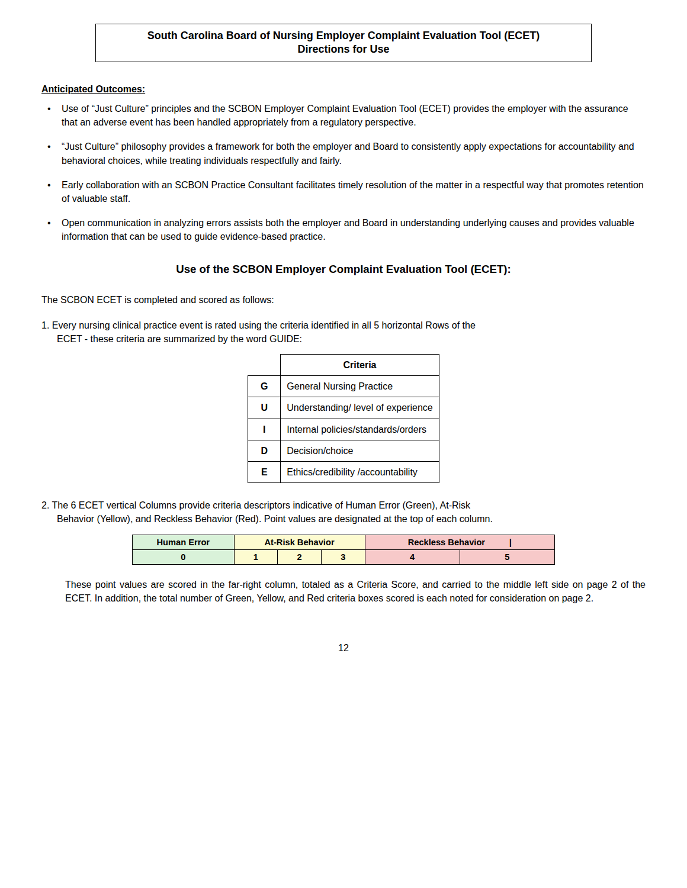South Carolina Board of Nursing Employer Complaint Evaluation Tool (ECET)
Directions for Use
Anticipated Outcomes:
Use of “Just Culture” principles and the SCBON Employer Complaint Evaluation Tool (ECET) provides the employer with the assurance that an adverse event has been handled appropriately from a regulatory perspective.
“Just Culture” philosophy provides a framework for both the employer and Board to consistently apply expectations for accountability and behavioral choices, while treating individuals respectfully and fairly.
Early collaboration with an SCBON Practice Consultant facilitates timely resolution of the matter in a respectful way that promotes retention of valuable staff.
Open communication in analyzing errors assists both the employer and Board in understanding underlying causes and provides valuable information that can be used to guide evidence-based practice.
Use of the SCBON Employer Complaint Evaluation Tool (ECET):
The SCBON ECET is completed and scored as follows:
1. Every nursing clinical practice event is rated using the criteria identified in all 5 horizontal Rows of the ECET - these criteria are summarized by the word GUIDE:
| | Criteria |
| G | General Nursing Practice |
| U | Understanding/ level of experience |
| I | Internal policies/standards/orders |
| D | Decision/choice |
| E | Ethics/credibility /accountability |
2. The 6 ECET vertical Columns provide criteria descriptors indicative of Human Error (Green), At-Risk Behavior (Yellow), and Reckless Behavior (Red). Point values are designated at the top of each column.
| Human Error | At-Risk Behavior | Reckless Behavior / |
| 0 | 1 | 2 | 3 | 4 | 5 |
These point values are scored in the far-right column, totaled as a Criteria Score, and carried to the middle left side on page 2 of the ECET. In addition, the total number of Green, Yellow, and Red criteria boxes scored is each noted for consideration on page 2.
12